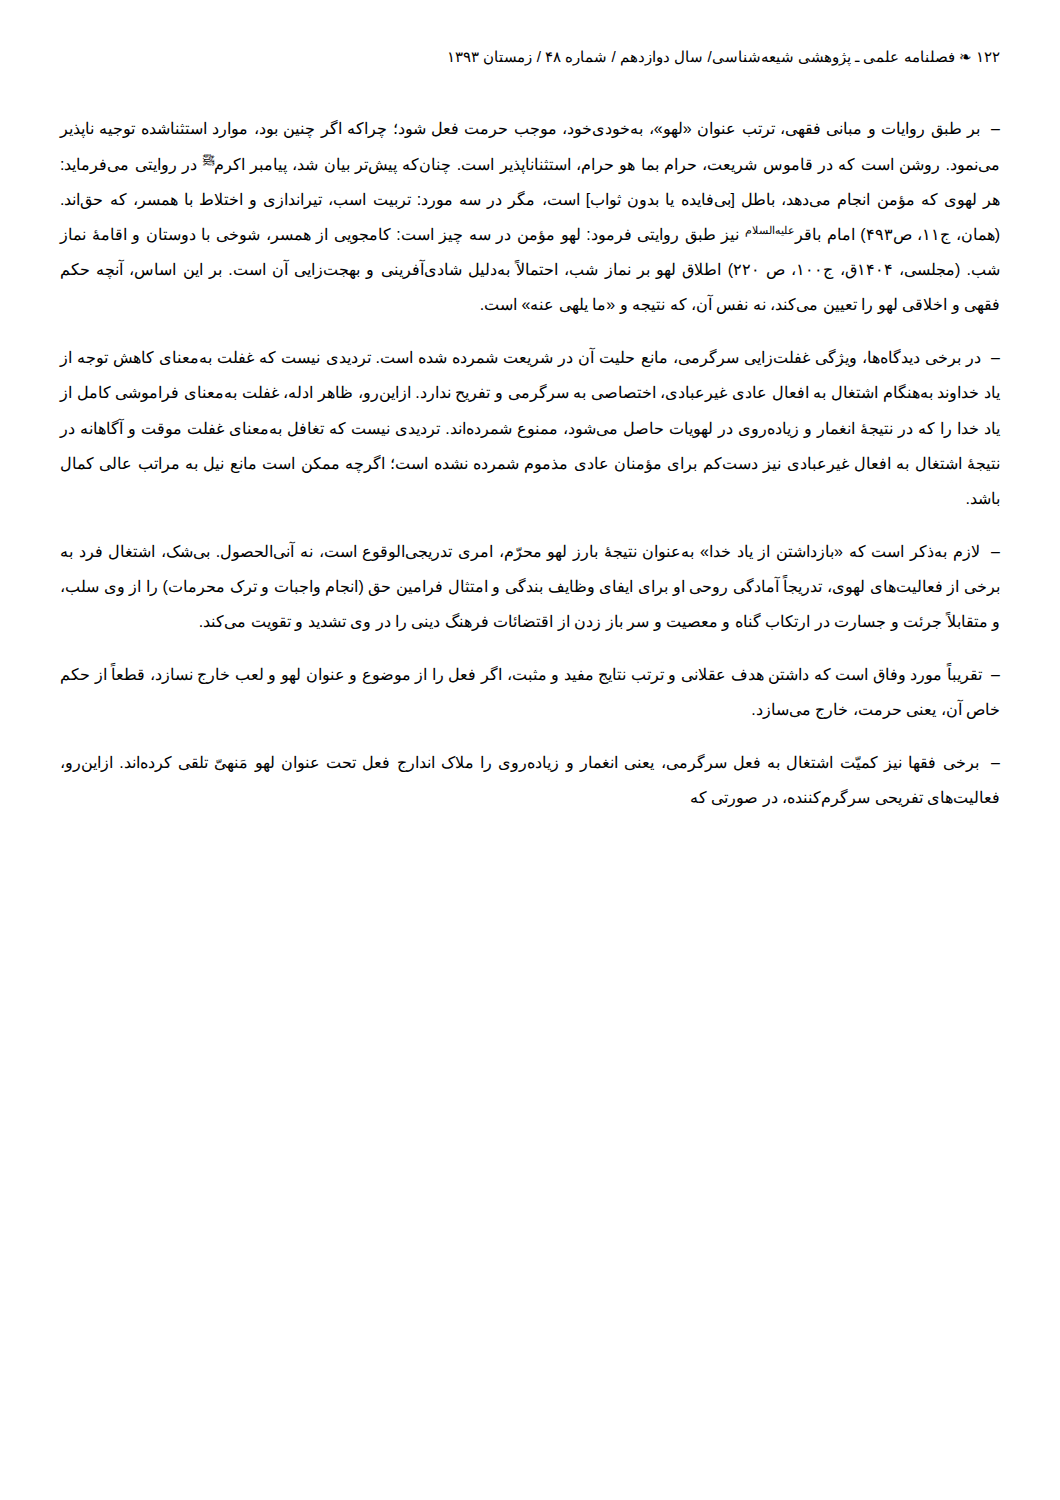۱۲۲ ❧ فصلنامه علمی ـ پژوهشی شیعه‌شناسی/ سال دوازدهم / شماره ۴۸ / زمستان ۱۳۹۳
– بر طبق روایات و مبانی فقهی، ترتب عنوان «لهو»، به‌خودی‌خود، موجب حرمت فعل شود؛ چراکه اگر چنین بود، موارد استثناشده توجیه ناپذیر می‌نمود. روشن است که در قاموس شریعت، حرام بما هو حرام، استثناناپذیر است. چنان‌که پیش‌تر بیان شد، پیامبر اکرمﷺ در روایتی می‌فرماید: هر لهوی که مؤمن انجام می‌دهد، باطل [بی‌فایده یا بدون ثواب] است، مگر در سه مورد: تربیت اسب، تیراندازی و اختلاط با همسر، که حق‌اند. (همان، ج۱۱، ص۴۹۳) امام باقرعلیه‌السلام نیز طبق روایتی فرمود: لهو مؤمن در سه چیز است: کامجویی از همسر، شوخی با دوستان و اقامهٔ نماز شب. (مجلسی، ۱۴۰۴ق، ج۱۰۰، ص ۲۲۰) اطلاق لهو بر نماز شب، احتمالاً به‌دلیل شادی‌آفرینی و بهجت‌زایی آن است. بر این اساس، آنچه حکم فقهی و اخلاقی لهو را تعیین می‌کند، نه نفس آن، که نتیجه و «ما یلهی عنه» است.
– در برخی دیدگاه‌ها، ویژگی غفلت‌زایی سرگرمی، مانع حلیت آن در شریعت شمرده شده است. تردیدی نیست که غفلت به‌معنای کاهش توجه از یاد خداوند به‌هنگام اشتغال به افعال عادی غیرعبادی، اختصاصی به سرگرمی و تفریح ندارد. ازاین‌رو، ظاهر ادله، غفلت به‌معنای فراموشی کامل از یاد خدا را که در نتیجهٔ انغمار و زیاده‌روی در لهویات حاصل می‌شود، ممنوع شمرده‌اند. تردیدی نیست که تغافل به‌معنای غفلت موقت و آگاهانه در نتیجهٔ اشتغال به افعال غیرعبادی نیز دست‌کم برای مؤمنان عادی مذموم شمرده نشده است؛ اگرچه ممکن است مانع نیل به مراتب عالی کمال باشد.
– لازم به‌ذکر است که «بازداشتن از یاد خدا» به‌عنوان نتیجهٔ بارز لهو محرّم، امری تدریجی‌الوقوع است، نه آنی‌الحصول. بی‌شک، اشتغال فرد به برخی از فعالیت‌های لهوی، تدریجاً آمادگی روحی او برای ایفای وظایف بندگی و امتثال فرامین حق (انجام واجبات و ترک محرمات) را از وی سلب، و متقابلاً جرئت و جسارت در ارتکاب گناه و معصیت و سر باز زدن از اقتضائات فرهنگ دینی را در وی تشدید و تقویت می‌کند.
– تقریباً مورد وفاق است که داشتن هدف عقلانی و ترتب نتایج مفید و مثبت، اگر فعل را از موضوع و عنوان لهو و لعب خارج نسازد، قطعاً از حکم خاص آن، یعنی حرمت، خارج می‌سازد.
– برخی فقها نیز کمیّت اشتغال به فعل سرگرمی، یعنی انغمار و زیاده‌روی را ملاک اندارج فعل تحت عنوان لهو مَنهیّ تلقی کرده‌اند. ازاین‌رو، فعالیت‌های تفریحی سرگرم‌کننده، در صورتی که